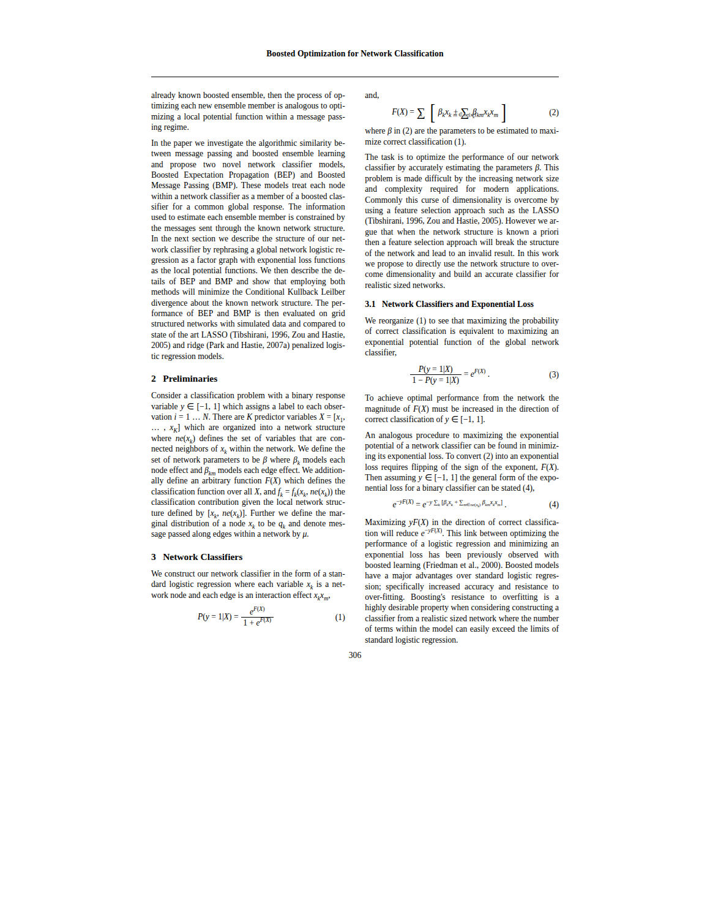Boosted Optimization for Network Classification
already known boosted ensemble, then the process of optimizing each new ensemble member is analogous to optimizing a local potential function within a message passing regime.
In the paper we investigate the algorithmic similarity between message passing and boosted ensemble learning and propose two novel network classifier models, Boosted Expectation Propagation (BEP) and Boosted Message Passing (BMP). These models treat each node within a network classifier as a member of a boosted classifier for a common global response. The information used to estimate each ensemble member is constrained by the messages sent through the known network structure. In the next section we describe the structure of our network classifier by rephrasing a global network logistic regression as a factor graph with exponential loss functions as the local potential functions. We then describe the details of BEP and BMP and show that employing both methods will minimize the Conditional Kullback Leilber divergence about the known network structure. The performance of BEP and BMP is then evaluated on grid structured networks with simulated data and compared to state of the art LASSO (Tibshirani, 1996, Zou and Hastie, 2005) and ridge (Park and Hastie, 2007a) penalized logistic regression models.
2 Preliminaries
Consider a classification problem with a binary response variable y ∈ [−1, 1] which assigns a label to each observation i = 1 … N. There are K predictor variables X = [x1, … , xK] which are organized into a network structure where ne(xk) defines the set of variables that are connected neighbors of xk within the network. We define the set of network parameters to be β where βk models each node effect and βkm models each edge effect. We additionally define an arbitrary function F(X) which defines the classification function over all X, and fk = fk(xk, ne(xk)) the classification contribution given the local network structure defined by [xk, ne(xk)]. Further we define the marginal distribution of a node xk to be qk and denote message passed along edges within a network by μ.
3 Network Classifiers
We construct our network classifier in the form of a standard logistic regression where each variable xk is a network node and each edge is an interaction effect xkxm,
P(y = 1|X) = eF(X) 1 + eF(X)
(1)
and,
F(X) = ∑k [ βkxk + ∑m ∈ ne(xk) βkmxkxm ]
(2)
where β in (2) are the parameters to be estimated to maximize correct classification (1).
The task is to optimize the performance of our network classifier by accurately estimating the parameters β. This problem is made difficult by the increasing network size and complexity required for modern applications. Commonly this curse of dimensionality is overcome by using a feature selection approach such as the LASSO (Tibshirani, 1996, Zou and Hastie, 2005). However we argue that when the network structure is known a priori then a feature selection approach will break the structure of the network and lead to an invalid result. In this work we propose to directly use the network structure to overcome dimensionality and build an accurate classifier for realistic sized networks.
3.1 Network Classifiers and Exponential Loss
We reorganize (1) to see that maximizing the probability of correct classification is equivalent to maximizing an exponential potential function of the global network classifier,
P(y = 1|X) 1 − P(y = 1|X) = eF(X) .
(3)
To achieve optimal performance from the network the magnitude of F(X) must be increased in the direction of correct classification of y ∈ [−1, 1].
An analogous procedure to maximizing the exponential potential of a network classifier can be found in minimizing its exponential loss. To convert (2) into an exponential loss requires flipping of the sign of the exponent, F(X). Then assuming y ∈ [−1, 1] the general form of the exponential loss for a binary classifier can be stated (4),
e−yF(X) = e−y ∑k [βkxk + ∑m∈ne(xk) βkmxkxm] .
(4)
Maximizing yF(X) in the direction of correct classification will reduce e−yF(X). This link between optimizing the performance of a logistic regression and minimizing an exponential loss has been previously observed with boosted learning (Friedman et al., 2000). Boosted models have a major advantages over standard logistic regression; specifically increased accuracy and resistance to over-fitting. Boosting's resistance to overfitting is a highly desirable property when considering constructing a classifier from a realistic sized network where the number of terms within the model can easily exceed the limits of standard logistic regression.
306